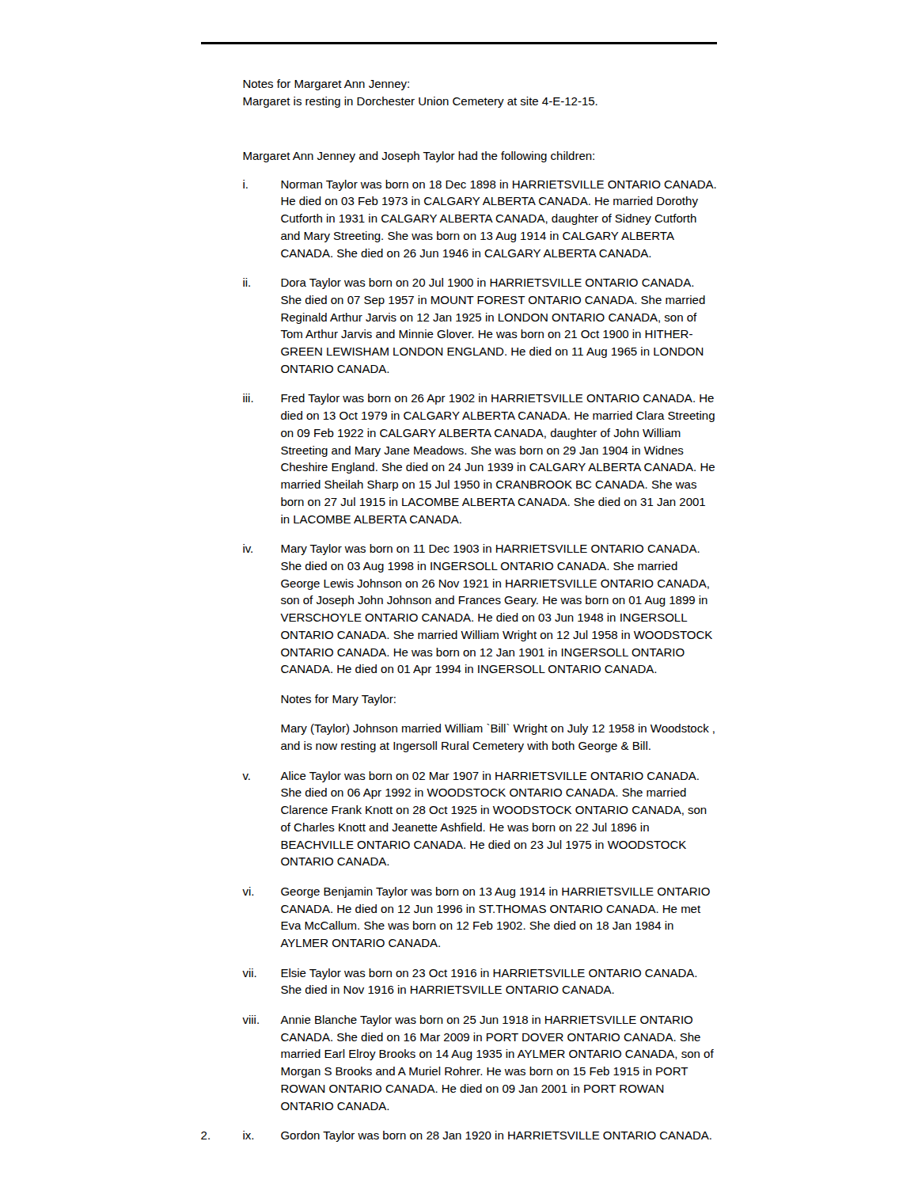Notes for Margaret Ann Jenney:
Margaret is resting in Dorchester Union Cemetery at site 4-E-12-15.
Margaret Ann Jenney and Joseph Taylor had the following children:
i.
Norman Taylor was born on 18 Dec 1898 in HARRIETSVILLE ONTARIO CANADA. He died on 03 Feb 1973 in CALGARY ALBERTA CANADA. He married Dorothy Cutforth in 1931 in CALGARY ALBERTA CANADA, daughter of Sidney Cutforth and Mary Streeting. She was born on 13 Aug 1914 in CALGARY ALBERTA CANADA. She died on 26 Jun 1946 in CALGARY ALBERTA CANADA.
ii.
Dora Taylor was born on 20 Jul 1900 in HARRIETSVILLE ONTARIO CANADA. She died on 07 Sep 1957 in MOUNT FOREST ONTARIO CANADA. She married Reginald Arthur Jarvis on 12 Jan 1925 in LONDON ONTARIO CANADA, son of Tom Arthur Jarvis and Minnie Glover. He was born on 21 Oct 1900 in HITHER-GREEN LEWISHAM LONDON ENGLAND. He died on 11 Aug 1965 in LONDON ONTARIO CANADA.
iii.
Fred Taylor was born on 26 Apr 1902 in HARRIETSVILLE ONTARIO CANADA. He died on 13 Oct 1979 in CALGARY ALBERTA CANADA. He married Clara Streeting on 09 Feb 1922 in CALGARY ALBERTA CANADA, daughter of John William Streeting and Mary Jane Meadows. She was born on 29 Jan 1904 in Widnes Cheshire England. She died on 24 Jun 1939 in CALGARY ALBERTA CANADA. He married Sheilah Sharp on 15 Jul 1950 in CRANBROOK BC CANADA. She was born on 27 Jul 1915 in LACOMBE ALBERTA CANADA. She died on 31 Jan 2001 in LACOMBE ALBERTA CANADA.
iv.
Mary Taylor was born on 11 Dec 1903 in HARRIETSVILLE ONTARIO CANADA. She died on 03 Aug 1998 in INGERSOLL ONTARIO CANADA. She married George Lewis Johnson on 26 Nov 1921 in HARRIETSVILLE ONTARIO CANADA, son of Joseph John Johnson and Frances Geary. He was born on 01 Aug 1899 in VERSCHOYLE ONTARIO CANADA. He died on 03 Jun 1948 in INGERSOLL ONTARIO CANADA. She married William Wright on 12 Jul 1958 in WOODSTOCK ONTARIO CANADA. He was born on 12 Jan 1901 in INGERSOLL ONTARIO CANADA. He died on 01 Apr 1994 in INGERSOLL ONTARIO CANADA.
Notes for Mary Taylor:
Mary (Taylor) Johnson married William `Bill` Wright on July 12 1958 in Woodstock , and is now resting at Ingersoll Rural Cemetery with both George & Bill.
v.
Alice Taylor was born on 02 Mar 1907 in HARRIETSVILLE ONTARIO CANADA. She died on 06 Apr 1992 in WOODSTOCK ONTARIO CANADA. She married Clarence Frank Knott on 28 Oct 1925 in WOODSTOCK ONTARIO CANADA, son of Charles Knott and Jeanette Ashfield. He was born on 22 Jul 1896 in BEACHVILLE ONTARIO CANADA. He died on 23 Jul 1975 in WOODSTOCK ONTARIO CANADA.
vi.
George Benjamin Taylor was born on 13 Aug 1914 in HARRIETSVILLE ONTARIO CANADA. He died on 12 Jun 1996 in ST.THOMAS ONTARIO CANADA. He met Eva McCallum. She was born on 12 Feb 1902. She died on 18 Jan 1984 in AYLMER ONTARIO CANADA.
vii.
Elsie Taylor was born on 23 Oct 1916 in HARRIETSVILLE ONTARIO CANADA. She died in Nov 1916 in HARRIETSVILLE ONTARIO CANADA.
viii.
Annie Blanche Taylor was born on 25 Jun 1918 in HARRIETSVILLE ONTARIO CANADA. She died on 16 Mar 2009 in PORT DOVER ONTARIO CANADA. She married Earl Elroy Brooks on 14 Aug 1935 in AYLMER ONTARIO CANADA, son of Morgan S Brooks and A Muriel Rohrer. He was born on 15 Feb 1915 in PORT ROWAN ONTARIO CANADA. He died on 09 Jan 2001 in PORT ROWAN ONTARIO CANADA.
2.
ix.
Gordon Taylor was born on 28 Jan 1920 in HARRIETSVILLE ONTARIO CANADA.